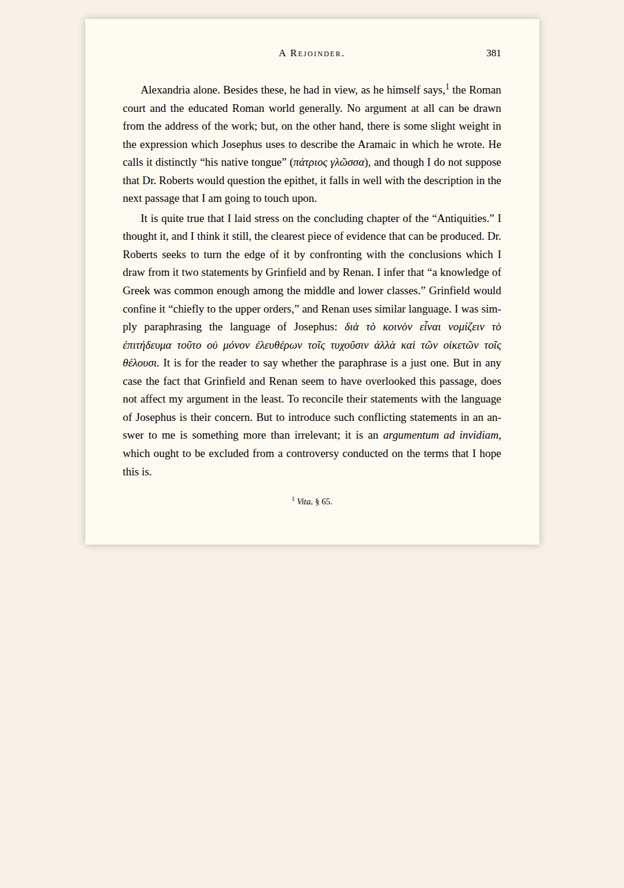A Rejoinder. 381
Alexandria alone. Besides these, he had in view, as he himself says,1 the Roman court and the educated Roman world generally. No argument at all can be drawn from the address of the work; but, on the other hand, there is some slight weight in the expression which Josephus uses to describe the Aramaic in which he wrote. He calls it distinctly “his native tongue” (πάτριος γλῶσσα), and though I do not suppose that Dr. Roberts would question the epithet, it falls in well with the description in the next passage that I am going to touch upon.
It is quite true that I laid stress on the concluding chapter of the “Antiquities.” I thought it, and I think it still, the clearest piece of evidence that can be produced. Dr. Roberts seeks to turn the edge of it by confronting with the conclusions which I draw from it two statements by Grinfield and by Renan. I infer that “a knowledge of Greek was common enough among the middle and lower classes.” Grinfield would confine it “chiefly to the upper orders,” and Renan uses similar language. I was simply paraphrasing the language of Josephus: διὰ τὸ κοινὸν εἶναι νομίζειν τὸ ἐπιτήδευμα τοῦτο οὐ μόνον ἐλευθέρων τοῖς τυχοῦσιν ἀλλὰ καὶ τῶν οἰκετῶν τοῖς θέλουσι. It is for the reader to say whether the paraphrase is a just one. But in any case the fact that Grinfield and Renan seem to have overlooked this passage, does not affect my argument in the least. To reconcile their statements with the language of Josephus is their concern. But to introduce such conflicting statements in an answer to me is something more than irrelevant; it is an argumentum ad invidiam, which ought to be excluded from a controversy conducted on the terms that I hope this is.
1 Vita, § 65.